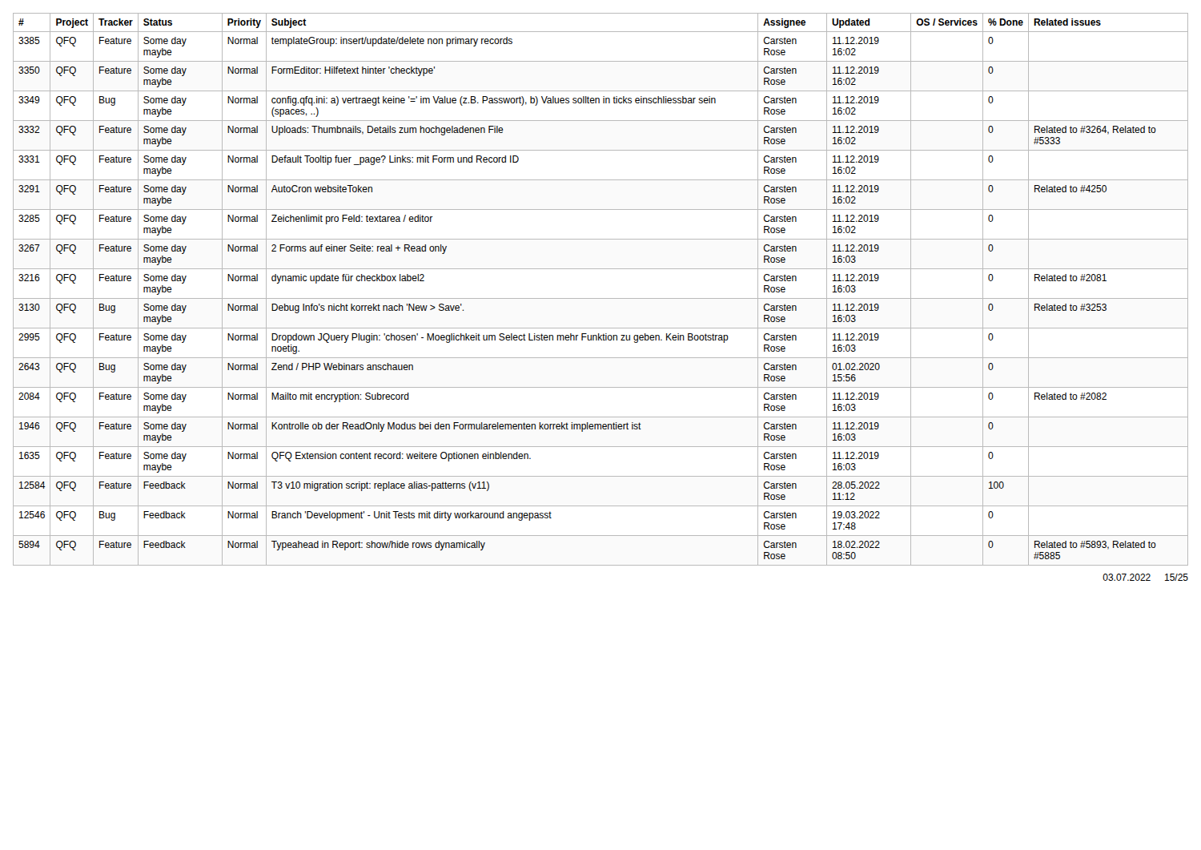| # | Project | Tracker | Status | Priority | Subject | Assignee | Updated | OS / Services | % Done | Related issues |
| --- | --- | --- | --- | --- | --- | --- | --- | --- | --- | --- |
| 3385 | QFQ | Feature | Some day maybe | Normal | templateGroup: insert/update/delete non primary records | Carsten Rose | 11.12.2019 16:02 | | 0 | |
| 3350 | QFQ | Feature | Some day maybe | Normal | FormEditor: Hilfetext hinter 'checktype' | Carsten Rose | 11.12.2019 16:02 | | 0 | |
| 3349 | QFQ | Bug | Some day maybe | Normal | config.qfq.ini: a) vertraegt keine '=' im Value (z.B. Passwort), b) Values sollten in ticks einschliessbar sein (spaces, ..) | Carsten Rose | 11.12.2019 16:02 | | 0 | |
| 3332 | QFQ | Feature | Some day maybe | Normal | Uploads: Thumbnails, Details zum hochgeladenen File | Carsten Rose | 11.12.2019 16:02 | | 0 | Related to #3264, Related to #5333 |
| 3331 | QFQ | Feature | Some day maybe | Normal | Default Tooltip fuer _page? Links: mit Form und Record ID | Carsten Rose | 11.12.2019 16:02 | | 0 | |
| 3291 | QFQ | Feature | Some day maybe | Normal | AutoCron websiteToken | Carsten Rose | 11.12.2019 16:02 | | 0 | Related to #4250 |
| 3285 | QFQ | Feature | Some day maybe | Normal | Zeichenlimit pro Feld: textarea / editor | Carsten Rose | 11.12.2019 16:02 | | 0 | |
| 3267 | QFQ | Feature | Some day maybe | Normal | 2 Forms auf einer Seite: real + Read only | Carsten Rose | 11.12.2019 16:03 | | 0 | |
| 3216 | QFQ | Feature | Some day maybe | Normal | dynamic update für checkbox label2 | Carsten Rose | 11.12.2019 16:03 | | 0 | Related to #2081 |
| 3130 | QFQ | Bug | Some day maybe | Normal | Debug Info's nicht korrekt nach 'New > Save'. | Carsten Rose | 11.12.2019 16:03 | | 0 | Related to #3253 |
| 2995 | QFQ | Feature | Some day maybe | Normal | Dropdown JQuery Plugin: 'chosen' - Moeglichkeit um Select Listen mehr Funktion zu geben. Kein Bootstrap noetig. | Carsten Rose | 11.12.2019 16:03 | | 0 | |
| 2643 | QFQ | Bug | Some day maybe | Normal | Zend / PHP Webinars anschauen | Carsten Rose | 01.02.2020 15:56 | | 0 | |
| 2084 | QFQ | Feature | Some day maybe | Normal | Mailto mit encryption: Subrecord | Carsten Rose | 11.12.2019 16:03 | | 0 | Related to #2082 |
| 1946 | QFQ | Feature | Some day maybe | Normal | Kontrolle ob der ReadOnly Modus bei den Formularelementen korrekt implementiert ist | Carsten Rose | 11.12.2019 16:03 | | 0 | |
| 1635 | QFQ | Feature | Some day maybe | Normal | QFQ Extension content record: weitere Optionen einblenden. | Carsten Rose | 11.12.2019 16:03 | | 0 | |
| 12584 | QFQ | Feature | Feedback | Normal | T3 v10 migration script: replace alias-patterns (v11) | Carsten Rose | 28.05.2022 11:12 | | 100 | |
| 12546 | QFQ | Bug | Feedback | Normal | Branch 'Development' - Unit Tests mit dirty workaround angepasst | Carsten Rose | 19.03.2022 17:48 | | 0 | |
| 5894 | QFQ | Feature | Feedback | Normal | Typeahead in Report: show/hide rows dynamically | Carsten Rose | 18.02.2022 08:50 | | 0 | Related to #5893, Related to #5885 |
03.07.2022 15/25